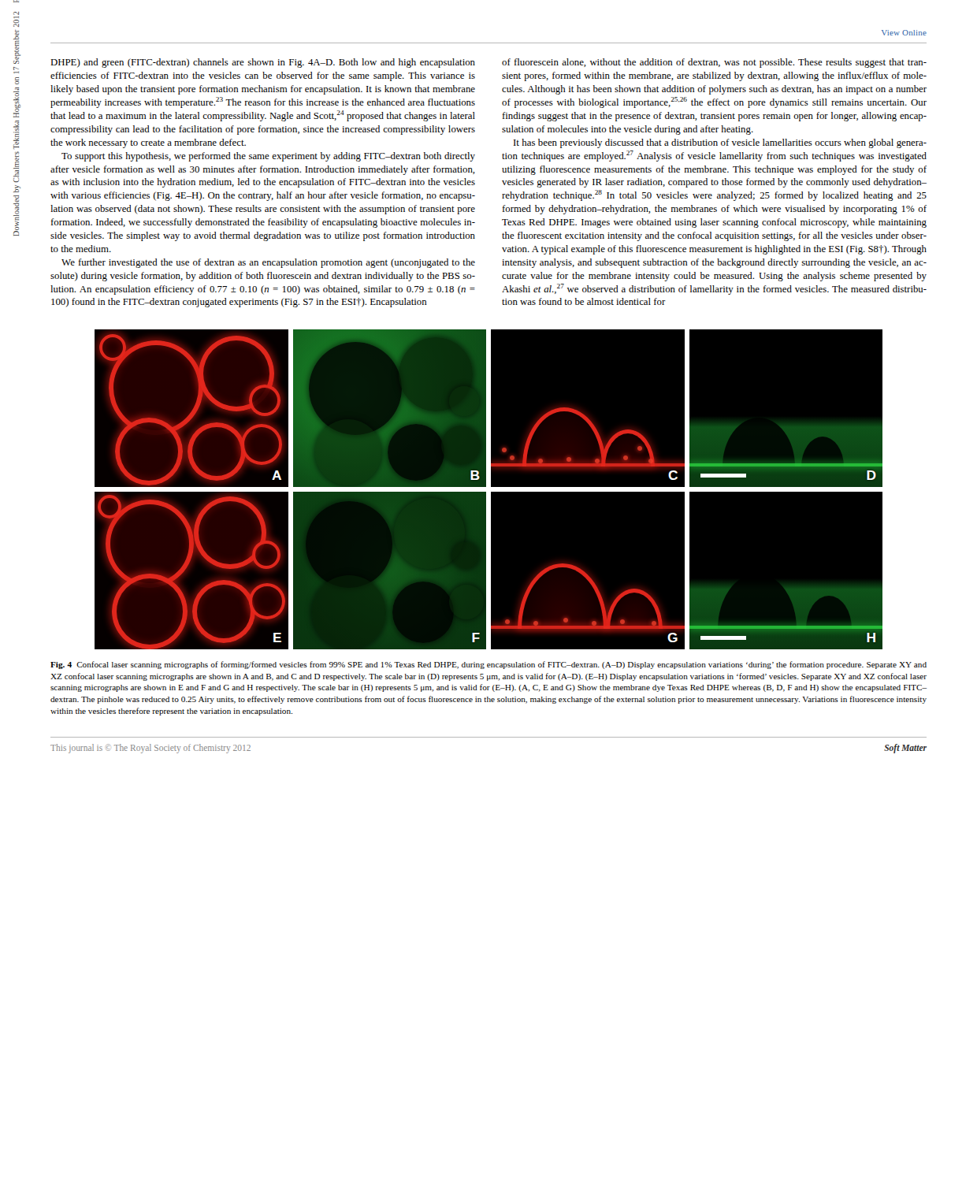View Online
Downloaded by Chalmers Tekniska Hogskola on 17 September 2012 Published on 13 September 2012 on http://pubs.rsc.org | doi:10.1039/C2SM26394G
DHPE) and green (FITC-dextran) channels are shown in Fig. 4A–D. Both low and high encapsulation efficiencies of FITC-dextran into the vesicles can be observed for the same sample. This variance is likely based upon the transient pore formation mechanism for encapsulation. It is known that membrane permeability increases with temperature.23 The reason for this increase is the enhanced area fluctuations that lead to a maximum in the lateral compressibility. Nagle and Scott,24 proposed that changes in lateral compressibility can lead to the facilitation of pore formation, since the increased compressibility lowers the work necessary to create a membrane defect.
To support this hypothesis, we performed the same experiment by adding FITC–dextran both directly after vesicle formation as well as 30 minutes after formation. Introduction immediately after formation, as with inclusion into the hydration medium, led to the encapsulation of FITC–dextran into the vesicles with various efficiencies (Fig. 4E–H). On the contrary, half an hour after vesicle formation, no encapsulation was observed (data not shown). These results are consistent with the assumption of transient pore formation. Indeed, we successfully demonstrated the feasibility of encapsulating bioactive molecules inside vesicles. The simplest way to avoid thermal degradation was to utilize post formation introduction to the medium.
We further investigated the use of dextran as an encapsulation promotion agent (unconjugated to the solute) during vesicle formation, by addition of both fluorescein and dextran individually to the PBS solution. An encapsulation efficiency of 0.77 ± 0.10 (n = 100) was obtained, similar to 0.79 ± 0.18 (n = 100) found in the FITC–dextran conjugated experiments (Fig. S7 in the ESI†). Encapsulation
of fluorescein alone, without the addition of dextran, was not possible. These results suggest that transient pores, formed within the membrane, are stabilized by dextran, allowing the influx/efflux of molecules. Although it has been shown that addition of polymers such as dextran, has an impact on a number of processes with biological importance,25,26 the effect on pore dynamics still remains uncertain. Our findings suggest that in the presence of dextran, transient pores remain open for longer, allowing encapsulation of molecules into the vesicle during and after heating.
It has been previously discussed that a distribution of vesicle lamellarities occurs when global generation techniques are employed.27 Analysis of vesicle lamellarity from such techniques was investigated utilizing fluorescence measurements of the membrane. This technique was employed for the study of vesicles generated by IR laser radiation, compared to those formed by the commonly used dehydration–rehydration technique.28 In total 50 vesicles were analyzed; 25 formed by localized heating and 25 formed by dehydration–rehydration, the membranes of which were visualised by incorporating 1% of Texas Red DHPE. Images were obtained using laser scanning confocal microscopy, while maintaining the fluorescent excitation intensity and the confocal acquisition settings, for all the vesicles under observation. A typical example of this fluorescence measurement is highlighted in the ESI (Fig. S8†). Through intensity analysis, and subsequent subtraction of the background directly surrounding the vesicle, an accurate value for the membrane intensity could be measured. Using the analysis scheme presented by Akashi et al.,27 we observed a distribution of lamellarity in the formed vesicles. The measured distribution was found to be almost identical for
A
B
C
D
E
F
G
H
Fig. 4 Confocal laser scanning micrographs of forming/formed vesicles from 99% SPE and 1% Texas Red DHPE, during encapsulation of FITC–dextran. (A–D) Display encapsulation variations ‘during’ the formation procedure. Separate XY and XZ confocal laser scanning micrographs are shown in A and B, and C and D respectively. The scale bar in (D) represents 5 μm, and is valid for (A–D). (E–H) Display encapsulation variations in ‘formed’ vesicles. Separate XY and XZ confocal laser scanning micrographs are shown in E and F and G and H respectively. The scale bar in (H) represents 5 μm, and is valid for (E–H). (A, C, E and G) Show the membrane dye Texas Red DHPE whereas (B, D, F and H) show the encapsulated FITC–dextran. The pinhole was reduced to 0.25 Airy units, to effectively remove contributions from out of focus fluorescence in the solution, making exchange of the external solution prior to measurement unnecessary. Variations in fluorescence intensity within the vesicles therefore represent the variation in encapsulation.
This journal is © The Royal Society of Chemistry 2012
Soft Matter